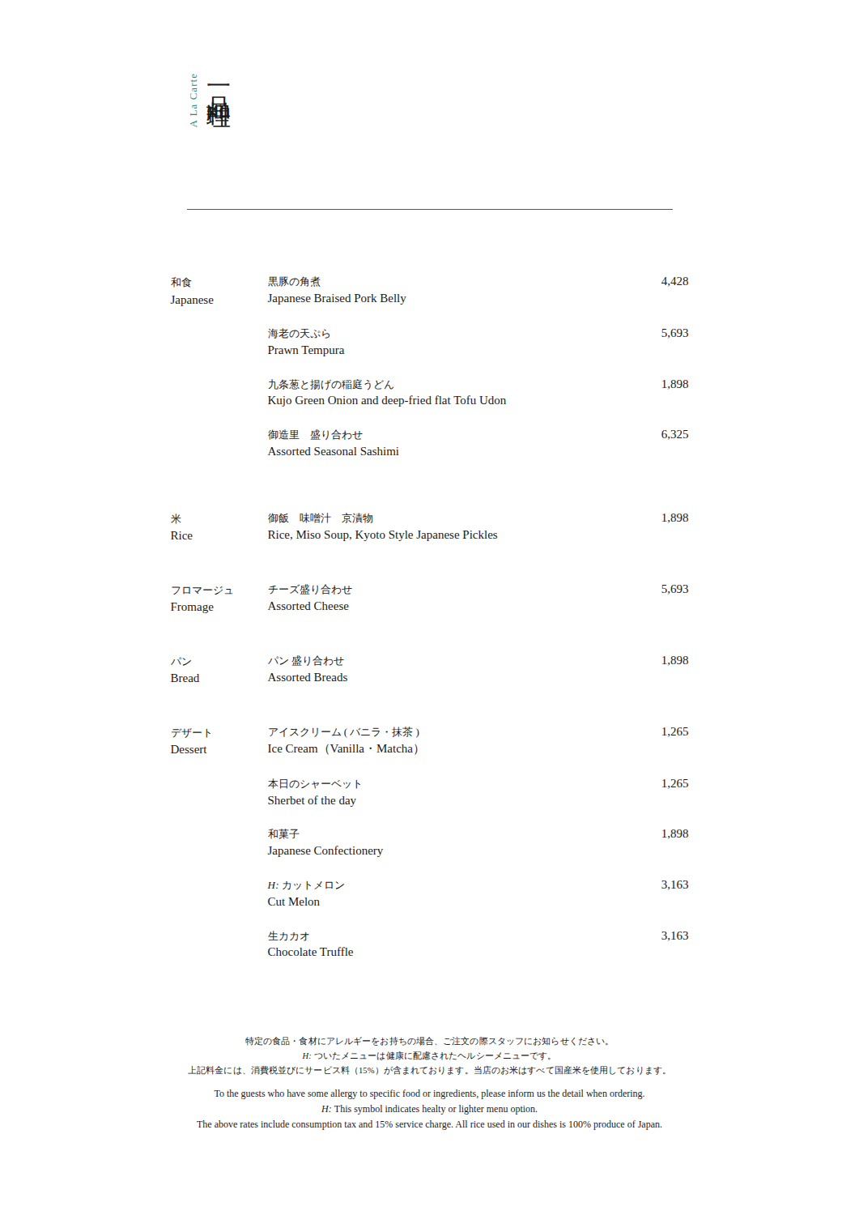A La Carte
一品料理
| 和食 Japanese | 黒豚の角煮 Japanese Braised Pork Belly | 4,428 |
| | 海老の天ぷら Prawn Tempura | 5,693 |
| | 九条葱と揚げの稲庭うどん Kujo Green Onion and deep-fried flat Tofu Udon | 1,898 |
| | 御造里 盛り合わせ Assorted Seasonal Sashimi | 6,325 |
| 米 Rice | 御飯 味噌汁 京漬物 Rice, Miso Soup, Kyoto Style Japanese Pickles | 1,898 |
| フロマージュ Fromage | チーズ盛り合わせ Assorted Cheese | 5,693 |
| パン Bread | パン 盛り合わせ Assorted Breads | 1,898 |
| デザート Dessert | アイスクリーム ( バニラ・抹茶 ) Ice Cream（Vanilla・Matcha） | 1,265 |
| | 本日のシャーベット Sherbet of the day | 1,265 |
| | 和菓子 Japanese Confectionery | 1,898 |
| | H: カットメロン Cut Melon | 3,163 |
| | 生カカオ Chocolate Truffle | 3,163 |
特定の食品・食材にアレルギーをお持ちの場合、ご注文の際スタッフにお知らせください。
H: ついたメニューは健康に配慮されたヘルシーメニューです。
上記料金には、消費税並びにサービス料（15%）が含まれております。当店のお米はすべて国産米を使用しております。
To the guests who have some allergy to specific food or ingredients, please inform us the detail when ordering.
H: This symbol indicates healty or lighter menu option.
The above rates include consumption tax and 15% service charge. All rice used in our dishes is 100% produce of Japan.